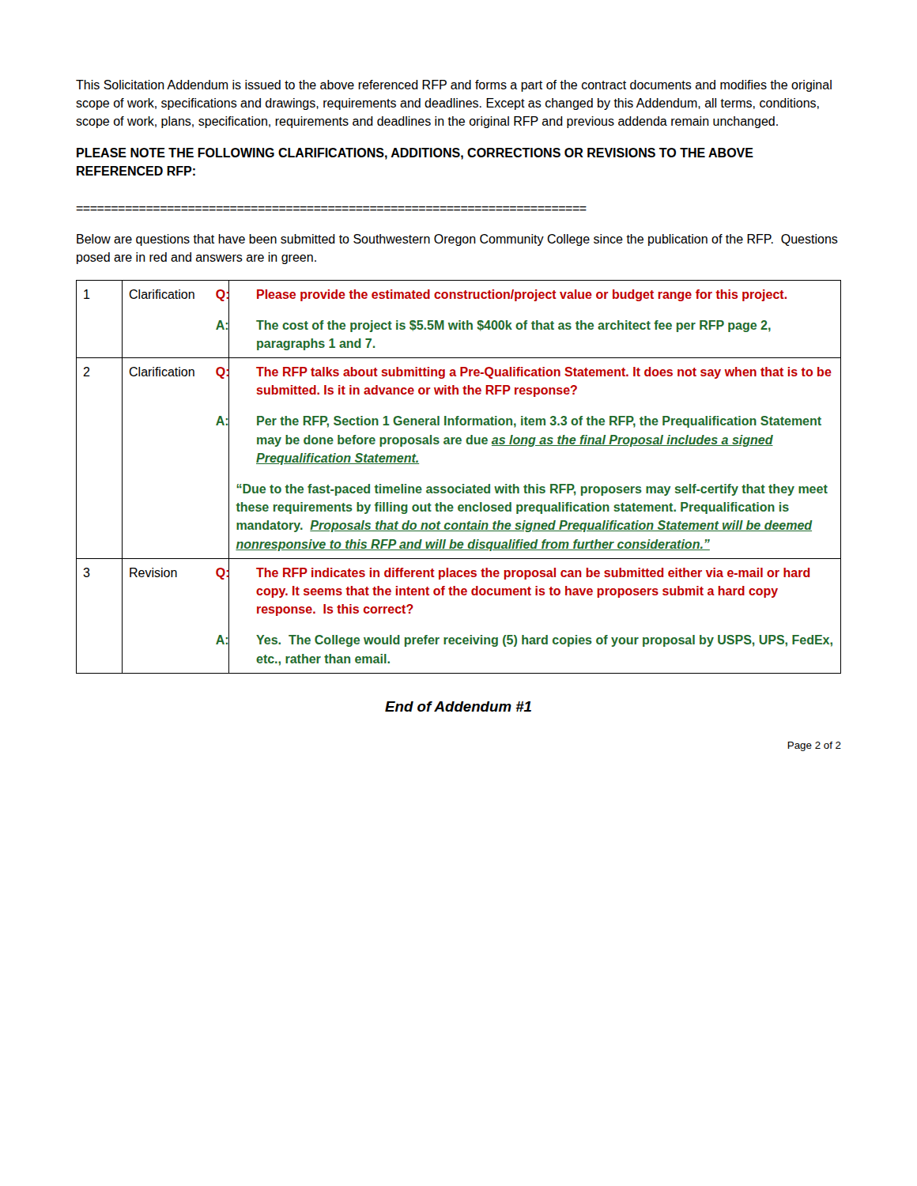This Solicitation Addendum is issued to the above referenced RFP and forms a part of the contract documents and modifies the original scope of work, specifications and drawings, requirements and deadlines. Except as changed by this Addendum, all terms, conditions, scope of work, plans, specification, requirements and deadlines in the original RFP and previous addenda remain unchanged.
PLEASE NOTE THE FOLLOWING CLARIFICATIONS, ADDITIONS, CORRECTIONS OR REVISIONS TO THE ABOVE REFERENCED RFP:
=========================================================================
Below are questions that have been submitted to Southwestern Oregon Community College since the publication of the RFP. Questions posed are in red and answers are in green.
| 1 | Clarification | Q: Please provide the estimated construction/project value or budget range for this project. A: The cost of the project is $5.5M with $400k of that as the architect fee per RFP page 2, paragraphs 1 and 7. |
| 2 | Clarification | Q: The RFP talks about submitting a Pre-Qualification Statement. It does not say when that is to be submitted. Is it in advance or with the RFP response? A: Per the RFP, Section 1 General Information, item 3.3 of the RFP, the Prequalification Statement may be done before proposals are due as long as the final Proposal includes a signed Prequalification Statement. “Due to the fast-paced timeline associated with this RFP, proposers may self-certify that they meet these requirements by filling out the enclosed prequalification statement. Prequalification is mandatory. Proposals that do not contain the signed Prequalification Statement will be deemed nonresponsive to this RFP and will be disqualified from further consideration.” |
| 3 | Revision | Q: The RFP indicates in different places the proposal can be submitted either via e-mail or hard copy. It seems that the intent of the document is to have proposers submit a hard copy response. Is this correct? A: Yes. The College would prefer receiving (5) hard copies of your proposal by USPS, UPS, FedEx, etc., rather than email. |
End of Addendum #1
Page 2 of 2